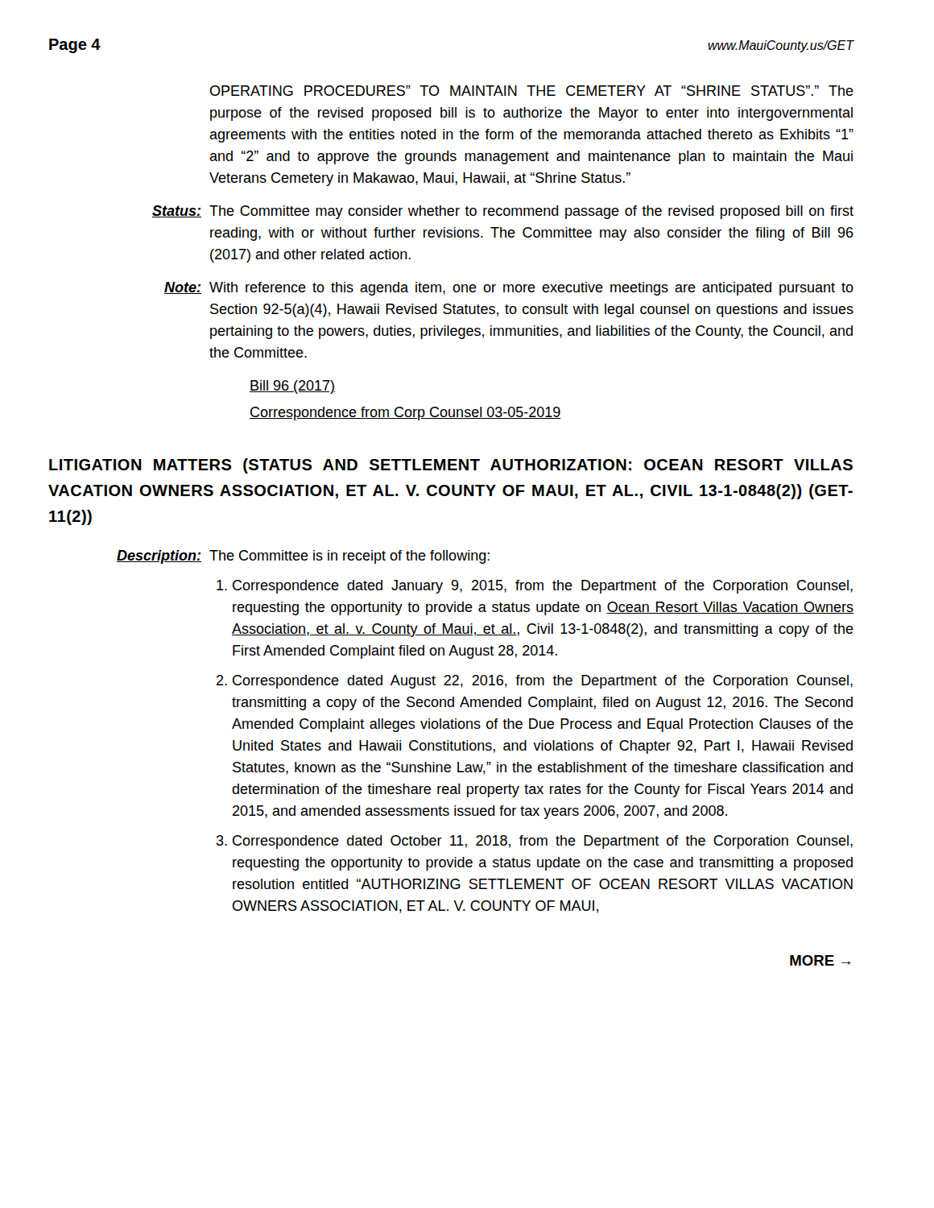Page 4 www.MauiCounty.us/GET
OPERATING PROCEDURES” TO MAINTAIN THE CEMETERY AT “SHRINE STATUS”.” The purpose of the revised proposed bill is to authorize the Mayor to enter into intergovernmental agreements with the entities noted in the form of the memoranda attached thereto as Exhibits “1” and “2” and to approve the grounds management and maintenance plan to maintain the Maui Veterans Cemetery in Makawao, Maui, Hawaii, at “Shrine Status.”
Status:
The Committee may consider whether to recommend passage of the revised proposed bill on first reading, with or without further revisions. The Committee may also consider the filing of Bill 96 (2017) and other related action.
Note:
With reference to this agenda item, one or more executive meetings are anticipated pursuant to Section 92-5(a)(4), Hawaii Revised Statutes, to consult with legal counsel on questions and issues pertaining to the powers, duties, privileges, immunities, and liabilities of the County, the Council, and the Committee.
Bill 96 (2017) Correspondence from Corp Counsel 03-05-2019
LITIGATION MATTERS (STATUS AND SETTLEMENT AUTHORIZATION: OCEAN RESORT VILLAS VACATION OWNERS ASSOCIATION, ET AL. V. COUNTY OF MAUI, ET AL., CIVIL 13-1-0848(2)) (GET-11(2))
Description:
The Committee is in receipt of the following:
Correspondence dated January 9, 2015, from the Department of the Corporation Counsel, requesting the opportunity to provide a status update on Ocean Resort Villas Vacation Owners Association, et al. v. County of Maui, et al., Civil 13-1-0848(2), and transmitting a copy of the First Amended Complaint filed on August 28, 2014.
Correspondence dated August 22, 2016, from the Department of the Corporation Counsel, transmitting a copy of the Second Amended Complaint, filed on August 12, 2016. The Second Amended Complaint alleges violations of the Due Process and Equal Protection Clauses of the United States and Hawaii Constitutions, and violations of Chapter 92, Part I, Hawaii Revised Statutes, known as the “Sunshine Law,” in the establishment of the timeshare classification and determination of the timeshare real property tax rates for the County for Fiscal Years 2014 and 2015, and amended assessments issued for tax years 2006, 2007, and 2008.
Correspondence dated October 11, 2018, from the Department of the Corporation Counsel, requesting the opportunity to provide a status update on the case and transmitting a proposed resolution entitled “AUTHORIZING SETTLEMENT OF OCEAN RESORT VILLAS VACATION OWNERS ASSOCIATION, ET AL. V. COUNTY OF MAUI,
MORE →